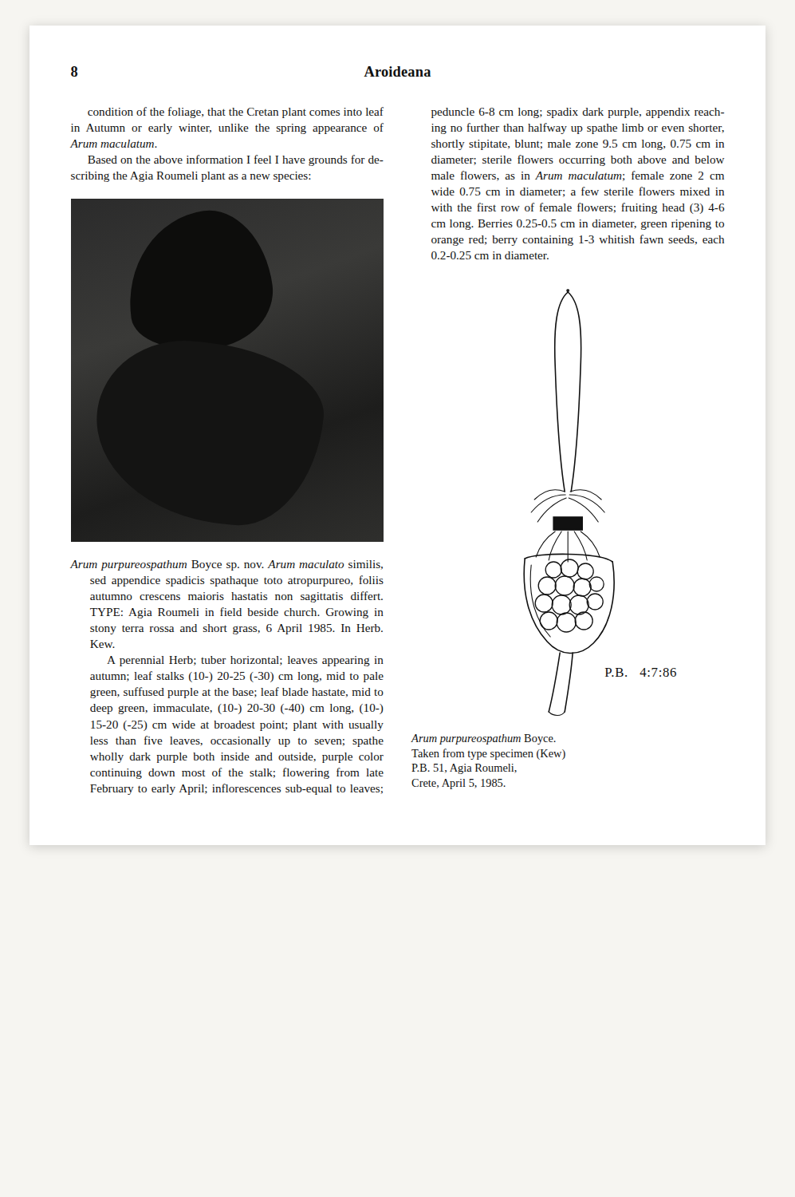8
Aroideana
condition of the foliage, that the Cretan plant comes into leaf in Autumn or early winter, unlike the spring appearance of Arum maculatum.
Based on the above information I feel I have grounds for describing the Agia Roumeli plant as a new species:
Arum purpureospathum Boyce sp. nov. Arum maculato similis, sed appendice spadicis spathaque toto atropurpureo, foliis autumno crescens maioris hastatis non sagittatis differt. TYPE: Agia Roumeli in field beside church. Growing in stony terra rossa and short grass, 6 April 1985. In Herb. Kew.
A perennial Herb; tuber horizontal; leaves appearing in autumn; leaf stalks (10-) 20-25 (-30) cm long, mid to pale green, suffused purple at the base; leaf blade hastate, mid to deep green, immaculate, (10-) 20-30 (-40) cm long, (10-) 15-20 (-25) cm wide at broadest point; plant with usually less than five leaves, occasionally up to seven; spathe wholly dark purple both inside and outside, purple color continuing down most of the stalk; flowering from late February to early April; inflorescences sub-equal to leaves; peduncle 6-8 cm long; spadix dark purple, appendix reaching no further than halfway up spathe limb or even shorter, shortly stipitate, blunt; male zone 9.5 cm long, 0.75 cm in diameter; sterile flowers occurring both above and below male flowers, as in Arum maculatum; female zone 2 cm wide 0.75 cm in diameter; a few sterile flowers mixed in with the first row of female flowers; fruiting head (3) 4-6 cm long. Berries 0.25-0.5 cm in diameter, green ripening to orange red; berry containing 1-3 whitish fawn seeds, each 0.2-0.25 cm in diameter.
P.B. 4:7:86
Arum purpureospathum Boyce.
Taken from type specimen (Kew)
P.B. 51, Agia Roumeli,
Crete, April 5, 1985.